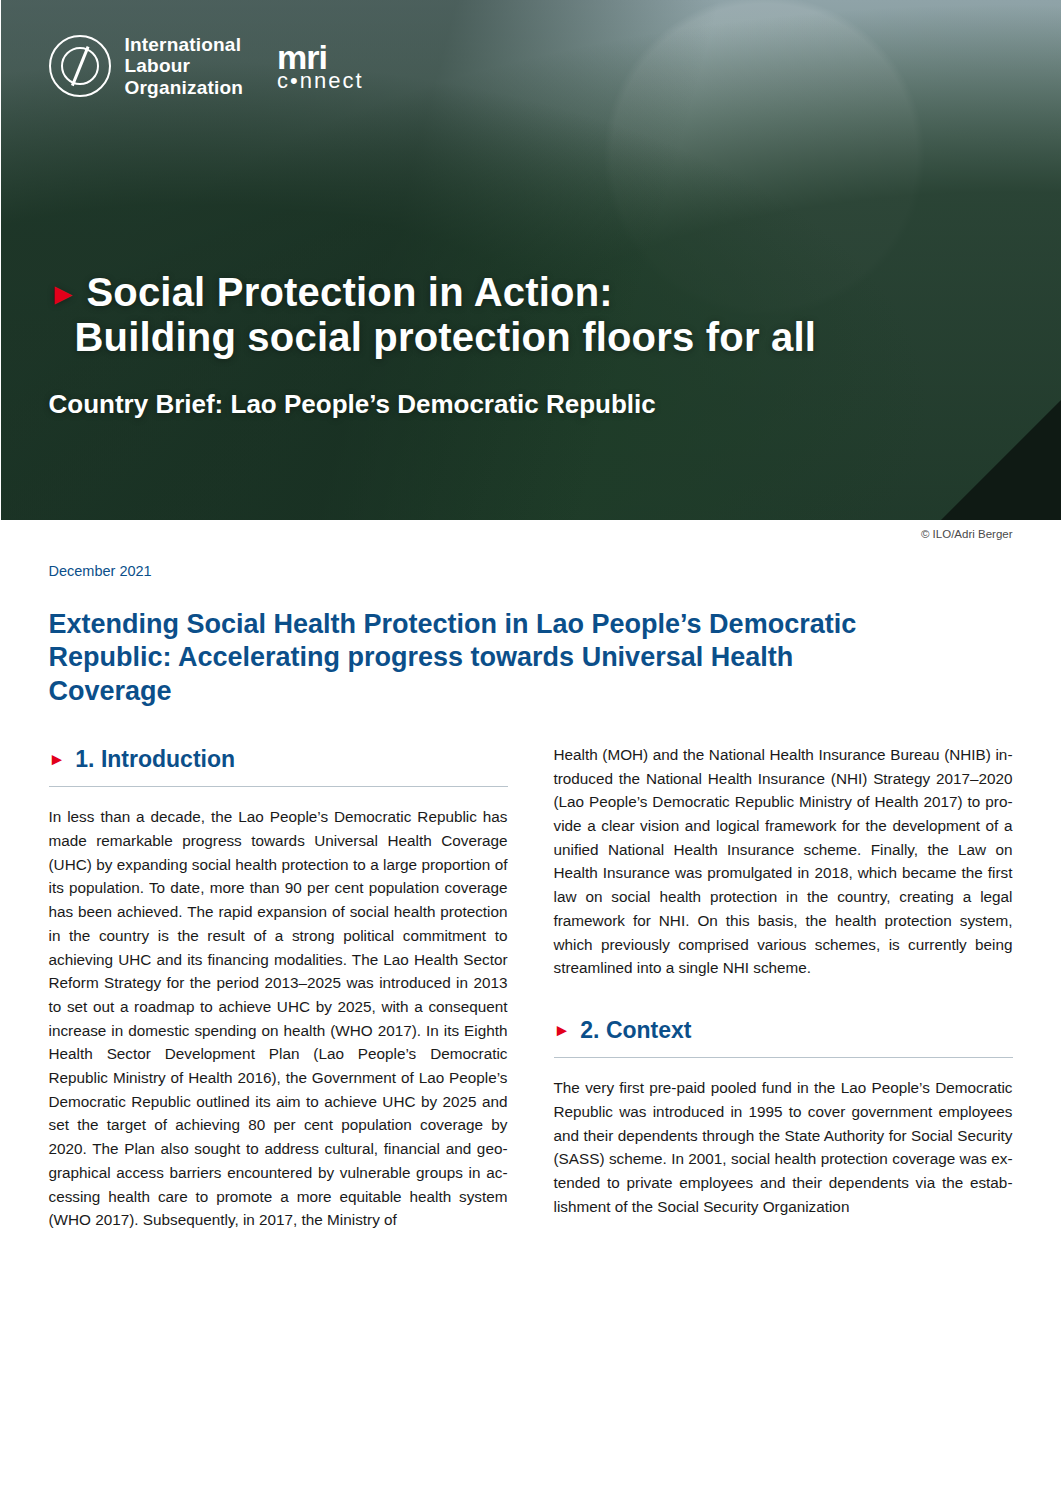International
Labour
Organization
mri
c•nnect
►Social Protection in Action: Building social protection floors for all
Country Brief: Lao People’s Democratic Republic
© ILO/Adri Berger
December 2021
Extending Social Health Protection in Lao People’s Democratic Republic: Accelerating progress towards Universal Health Coverage
►1. Introduction
In less than a decade, the Lao People’s Democratic Republic has made remarkable progress towards Universal Health Coverage (UHC) by expanding social health protection to a large proportion of its population. To date, more than 90 per cent population coverage has been achieved. The rapid expansion of social health protection in the country is the result of a strong political commitment to achieving UHC and its financing modalities. The Lao Health Sector Reform Strategy for the period 2013–2025 was introduced in 2013 to set out a roadmap to achieve UHC by 2025, with a consequent increase in domestic spending on health (WHO 2017). In its Eighth Health Sector Development Plan (Lao People’s Democratic Republic Ministry of Health 2016), the Government of Lao People’s Democratic Republic outlined its aim to achieve UHC by 2025 and set the target of achieving 80 per cent population coverage by 2020. The Plan also sought to address cultural, financial and geographical access barriers encountered by vulnerable groups in accessing health care to promote a more equitable health system (WHO 2017). Subsequently, in 2017, the Ministry of
Health (MOH) and the National Health Insurance Bureau (NHIB) introduced the National Health Insurance (NHI) Strategy 2017–2020 (Lao People’s Democratic Republic Ministry of Health 2017) to provide a clear vision and logical framework for the development of a unified National Health Insurance scheme. Finally, the Law on Health Insurance was promulgated in 2018, which became the first law on social health protection in the country, creating a legal framework for NHI. On this basis, the health protection system, which previously comprised various schemes, is currently being streamlined into a single NHI scheme.
►2. Context
The very first pre-paid pooled fund in the Lao People’s Democratic Republic was introduced in 1995 to cover government employees and their dependents through the State Authority for Social Security (SASS) scheme. In 2001, social health protection coverage was extended to private employees and their dependents via the establishment of the Social Security Organization